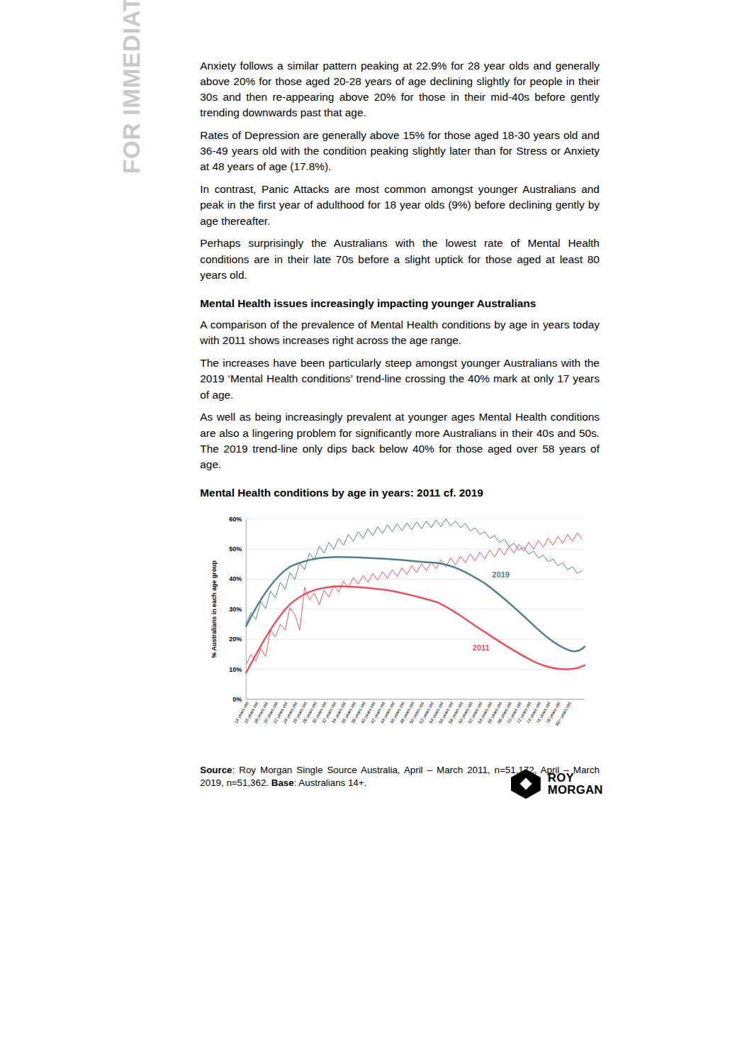FOR IMMEDIATE RELEASE
Anxiety follows a similar pattern peaking at 22.9% for 28 year olds and generally above 20% for those aged 20-28 years of age declining slightly for people in their 30s and then re-appearing above 20% for those in their mid-40s before gently trending downwards past that age.
Rates of Depression are generally above 15% for those aged 18-30 years old and 36-49 years old with the condition peaking slightly later than for Stress or Anxiety at 48 years of age (17.8%).
In contrast, Panic Attacks are most common amongst younger Australians and peak in the first year of adulthood for 18 year olds (9%) before declining gently by age thereafter.
Perhaps surprisingly the Australians with the lowest rate of Mental Health conditions are in their late 70s before a slight uptick for those aged at least 80 years old.
Mental Health issues increasingly impacting younger Australians
A comparison of the prevalence of Mental Health conditions by age in years today with 2011 shows increases right across the age range.
The increases have been particularly steep amongst younger Australians with the 2019 ‘Mental Health conditions’ trend-line crossing the 40% mark at only 17 years of age.
As well as being increasingly prevalent at younger ages Mental Health conditions are also a lingering problem for significantly more Australians in their 40s and 50s. The 2019 trend-line only dips back below 40% for those aged over 58 years of age.
Mental Health conditions by age in years: 2011 cf. 2019
0% 10% 20% 30% 40% 50% 60% % Australians in each age group 2019 2011 14 years old 16 years old 18 years old 20 years old 22 years old 24 years old 26 years old 28 years old 30 years old 32 years old 34 years old 36 years old 38 years old 40 years old 42 years old 44 years old 46 years old 48 years old 50 years old 52 years old 54 years old 56 years old 58 years old 60 years old 62 years old 64 years old 66 years old 68 years old 70 years old 72 years old 74 years old 76 years old 78 years old 80+ years old
Source: Roy Morgan Single Source Australia, April – March 2011, n=51,172, April – March 2019, n=51,362. Base: Australians 14+.
ROY
MORGAN